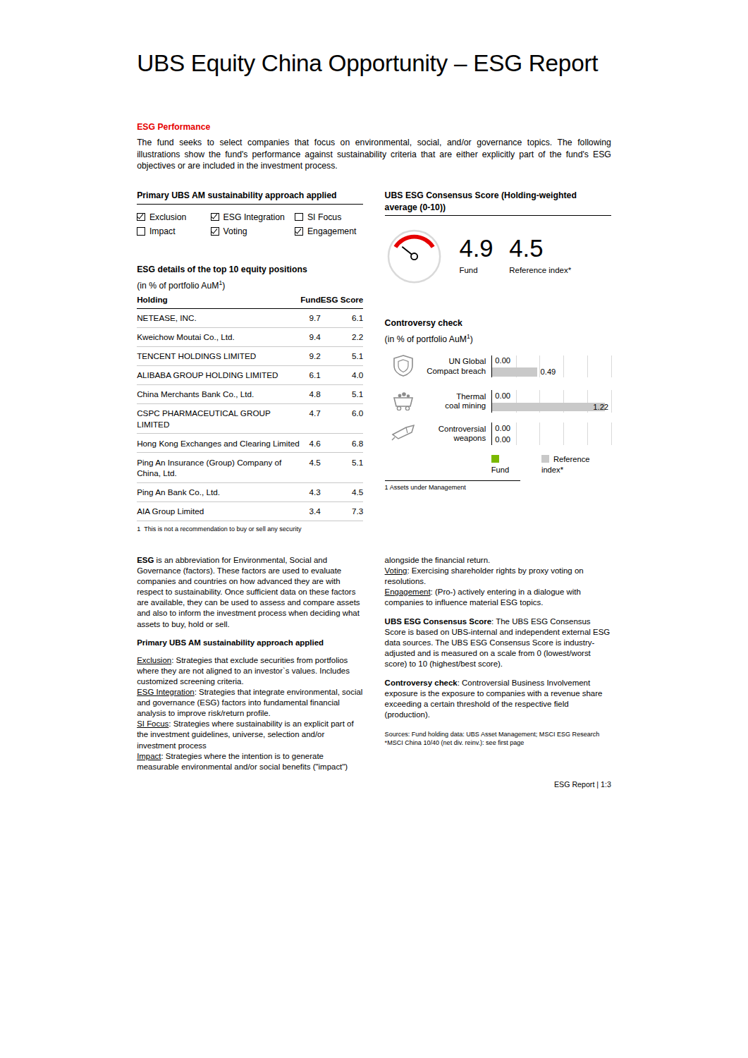UBS Equity China Opportunity – ESG Report
ESG Performance
The fund seeks to select companies that focus on environmental, social, and/or governance topics. The following illustrations show the fund's performance against sustainability criteria that are either explicitly part of the fund's ESG objectives or are included in the investment process.
Primary UBS AM sustainability approach applied
Exclusion
ESG Integration
SI Focus
Impact
Voting
Engagement
ESG details of the top 10 equity positions
(in % of portfolio AuM1)
| Holding | Fund | ESG Score |
| --- | --- | --- |
| NETEASE, INC. | 9.7 | 6.1 |
| Kweichow Moutai Co., Ltd. | 9.4 | 2.2 |
| TENCENT HOLDINGS LIMITED | 9.2 | 5.1 |
| ALIBABA GROUP HOLDING LIMITED | 6.1 | 4.0 |
| China Merchants Bank Co., Ltd. | 4.8 | 5.1 |
| CSPC PHARMACEUTICAL GROUP LIMITED | 4.7 | 6.0 |
| Hong Kong Exchanges and Clearing Limited | 4.6 | 6.8 |
| Ping An Insurance (Group) Company of China, Ltd. | 4.5 | 5.1 |
| Ping An Bank Co., Ltd. | 4.3 | 4.5 |
| AIA Group Limited | 3.4 | 7.3 |
1 This is not a recommendation to buy or sell any security
UBS ESG Consensus Score (Holding-weighted average (0-10))
4.9
Fund
4.5
Reference index*
Controversy check
(in % of portfolio AuM1)
UN Global
Compact breach
0.00
0.49
Thermal
coal mining
0.00
1.22
Controversial
weapons
0.00
0.00
Fund Reference index*
1 Assets under Management
ESG is an abbreviation for Environmental, Social and Governance (factors). These factors are used to evaluate companies and countries on how advanced they are with respect to sustainability. Once sufficient data on these factors are available, they can be used to assess and compare assets and also to inform the investment process when deciding what assets to buy, hold or sell.
Primary UBS AM sustainability approach applied
Exclusion: Strategies that exclude securities from portfolios where they are not aligned to an investor`s values. Includes customized screening criteria.
ESG Integration: Strategies that integrate environmental, social and governance (ESG) factors into fundamental financial analysis to improve risk/return profile.
SI Focus: Strategies where sustainability is an explicit part of the investment guidelines, universe, selection and/or investment process
Impact: Strategies where the intention is to generate measurable environmental and/or social benefits ("impact")
alongside the financial return.
Voting: Exercising shareholder rights by proxy voting on resolutions.
Engagement: (Pro-) actively entering in a dialogue with companies to influence material ESG topics.
UBS ESG Consensus Score: The UBS ESG Consensus Score is based on UBS-internal and independent external ESG data sources. The UBS ESG Consensus Score is industry-adjusted and is measured on a scale from 0 (lowest/worst score) to 10 (highest/best score).
Controversy check: Controversial Business Involvement exposure is the exposure to companies with a revenue share exceeding a certain threshold of the respective field (production).
Sources: Fund holding data: UBS Asset Management; MSCI ESG Research
*MSCI China 10/40 (net div. reinv.): see first page
ESG Report | 1:3